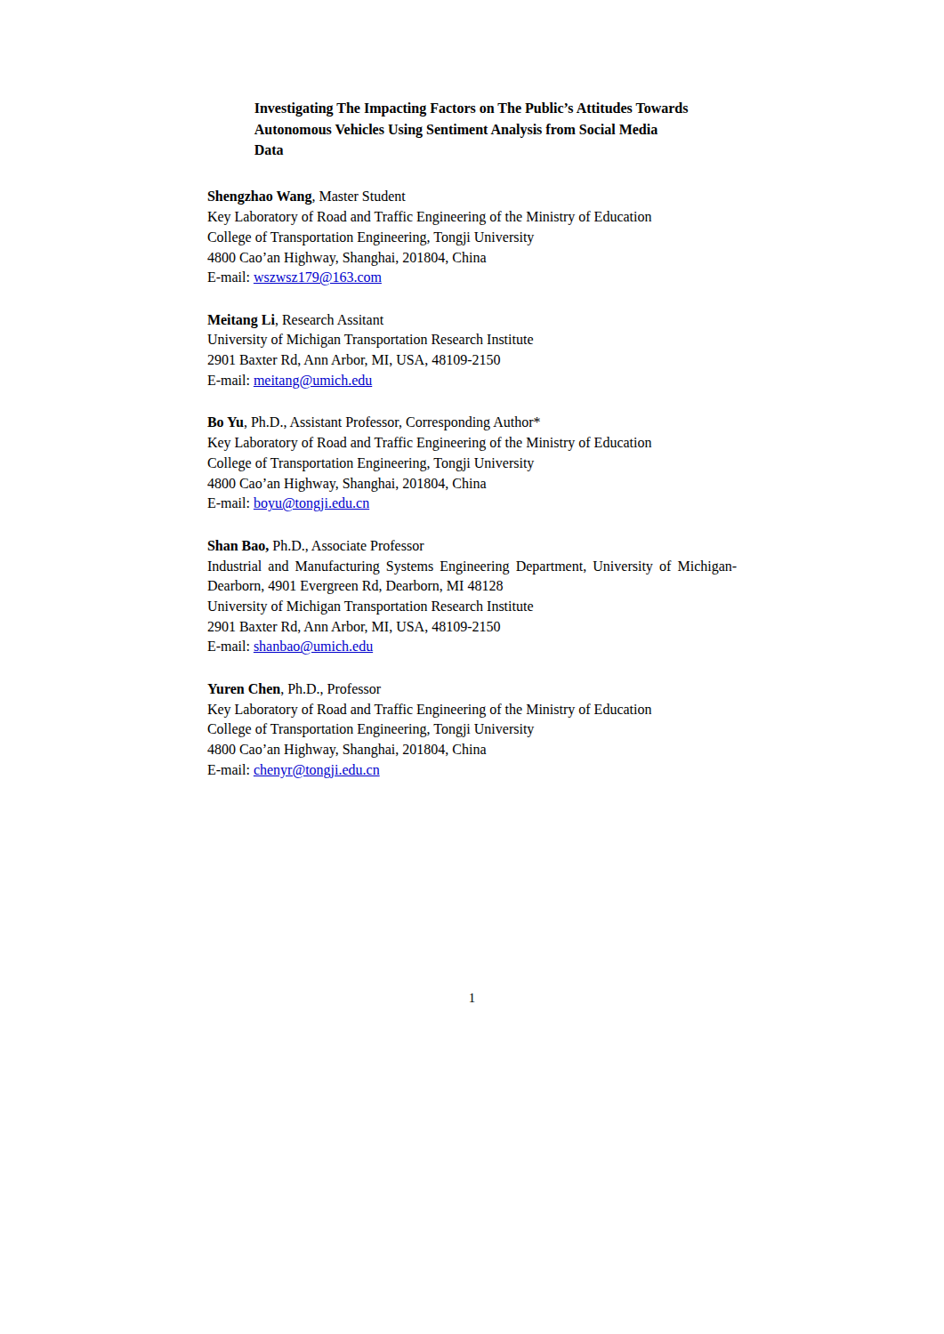Investigating The Impacting Factors on The Public’s Attitudes Towards Autonomous Vehicles Using Sentiment Analysis from Social Media Data
Shengzhao Wang, Master Student
Key Laboratory of Road and Traffic Engineering of the Ministry of Education
College of Transportation Engineering, Tongji University
4800 Cao’an Highway, Shanghai, 201804, China
E-mail: wszwsz179@163.com
Meitang Li, Research Assitant
University of Michigan Transportation Research Institute
2901 Baxter Rd, Ann Arbor, MI, USA, 48109-2150
E-mail: meitang@umich.edu
Bo Yu, Ph.D., Assistant Professor, Corresponding Author*
Key Laboratory of Road and Traffic Engineering of the Ministry of Education
College of Transportation Engineering, Tongji University
4800 Cao’an Highway, Shanghai, 201804, China
E-mail: boyu@tongji.edu.cn
Shan Bao, Ph.D., Associate Professor
Industrial and Manufacturing Systems Engineering Department, University of Michigan-Dearborn, 4901 Evergreen Rd, Dearborn, MI 48128
University of Michigan Transportation Research Institute
2901 Baxter Rd, Ann Arbor, MI, USA, 48109-2150
E-mail: shanbao@umich.edu
Yuren Chen, Ph.D., Professor
Key Laboratory of Road and Traffic Engineering of the Ministry of Education
College of Transportation Engineering, Tongji University
4800 Cao’an Highway, Shanghai, 201804, China
E-mail: chenyr@tongji.edu.cn
1